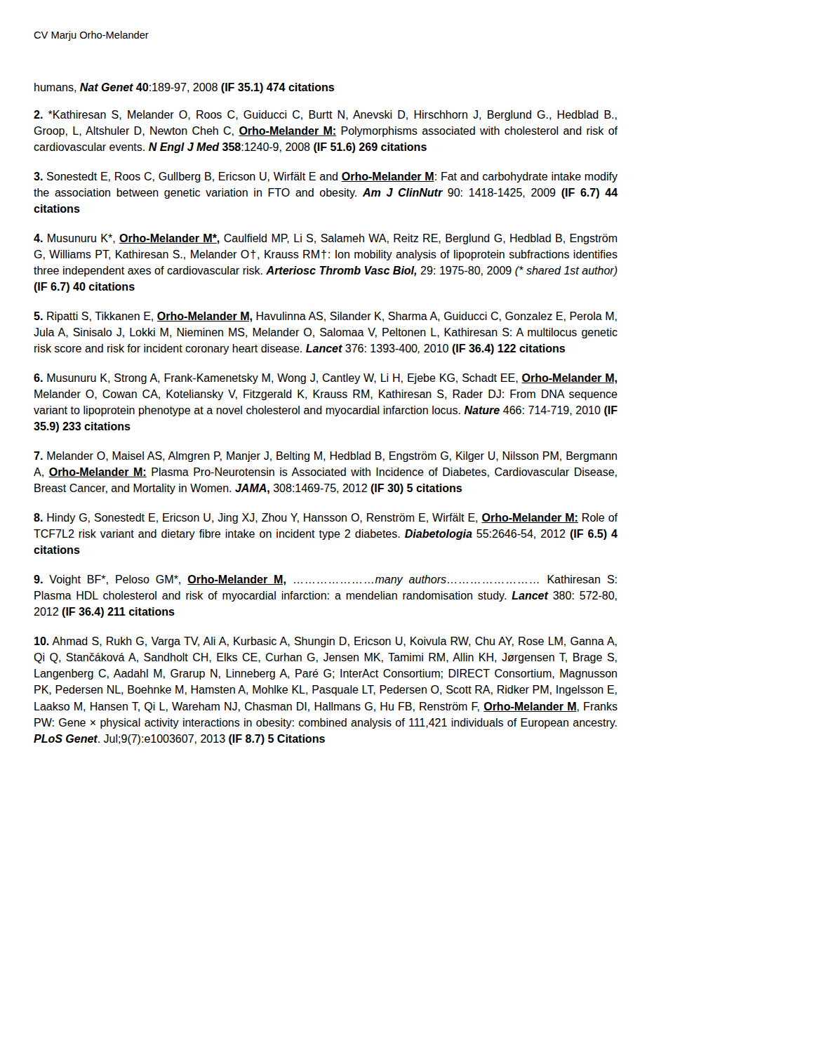CV Marju Orho-Melander
humans, Nat Genet 40:189-97, 2008 (IF 35.1) 474 citations
2. *Kathiresan S, Melander O, Roos C, Guiducci C, Burtt N, Anevski D, Hirschhorn J, Berglund G., Hedblad B., Groop, L, Altshuler D, Newton Cheh C, Orho-Melander M: Polymorphisms associated with cholesterol and risk of cardiovascular events. N Engl J Med 358:1240-9, 2008 (IF 51.6) 269 citations
3. Sonestedt E, Roos C, Gullberg B, Ericson U, Wirfält E and Orho-Melander M: Fat and carbohydrate intake modify the association between genetic variation in FTO and obesity. Am J ClinNutr 90: 1418-1425, 2009 (IF 6.7) 44 citations
4. Musunuru K*, Orho-Melander M*, Caulfield MP, Li S, Salameh WA, Reitz RE, Berglund G, Hedblad B, Engström G, Williams PT, Kathiresan S., Melander O†, Krauss RM†: Ion mobility analysis of lipoprotein subfractions identifies three independent axes of cardiovascular risk. Arteriosc Thromb Vasc Biol, 29: 1975-80, 2009 (* shared 1st author) (IF 6.7) 40 citations
5. Ripatti S, Tikkanen E, Orho-Melander M, Havulinna AS, Silander K, Sharma A, Guiducci C, Gonzalez E, Perola M, Jula A, Sinisalo J, Lokki M, Nieminen MS, Melander O, Salomaa V, Peltonen L, Kathiresan S: A multilocus genetic risk score and risk for incident coronary heart disease. Lancet 376: 1393-400, 2010 (IF 36.4) 122 citations
6. Musunuru K, Strong A, Frank-Kamenetsky M, Wong J, Cantley W, Li H, Ejebe KG, Schadt EE, Orho-Melander M, Melander O, Cowan CA, Koteliansky V, Fitzgerald K, Krauss RM, Kathiresan S, Rader DJ: From DNA sequence variant to lipoprotein phenotype at a novel cholesterol and myocardial infarction locus. Nature 466: 714-719, 2010 (IF 35.9) 233 citations
7. Melander O, Maisel AS, Almgren P, Manjer J, Belting M, Hedblad B, Engström G, Kilger U, Nilsson PM, Bergmann A, Orho-Melander M: Plasma Pro-Neurotensin is Associated with Incidence of Diabetes, Cardiovascular Disease, Breast Cancer, and Mortality in Women. JAMA, 308:1469-75, 2012 (IF 30) 5 citations
8. Hindy G, Sonestedt E, Ericson U, Jing XJ, Zhou Y, Hansson O, Renström E, Wirfält E, Orho-Melander M: Role of TCF7L2 risk variant and dietary fibre intake on incident type 2 diabetes. Diabetologia 55:2646-54, 2012 (IF 6.5) 4 citations
9. Voight BF*, Peloso GM*, Orho-Melander M, …………………many authors…………………… Kathiresan S: Plasma HDL cholesterol and risk of myocardial infarction: a mendelian randomisation study. Lancet 380: 572-80, 2012 (IF 36.4) 211 citations
10. Ahmad S, Rukh G, Varga TV, Ali A, Kurbasic A, Shungin D, Ericson U, Koivula RW, Chu AY, Rose LM, Ganna A, Qi Q, Stančáková A, Sandholt CH, Elks CE, Curhan G, Jensen MK, Tamimi RM, Allin KH, Jørgensen T, Brage S, Langenberg C, Aadahl M, Grarup N, Linneberg A, Paré G; InterAct Consortium; DIRECT Consortium, Magnusson PK, Pedersen NL, Boehnke M, Hamsten A, Mohlke KL, Pasquale LT, Pedersen O, Scott RA, Ridker PM, Ingelsson E, Laakso M, Hansen T, Qi L, Wareham NJ, Chasman DI, Hallmans G, Hu FB, Renström F, Orho-Melander M, Franks PW: Gene × physical activity interactions in obesity: combined analysis of 111,421 individuals of European ancestry. PLoS Genet. Jul;9(7):e1003607, 2013 (IF 8.7) 5 Citations